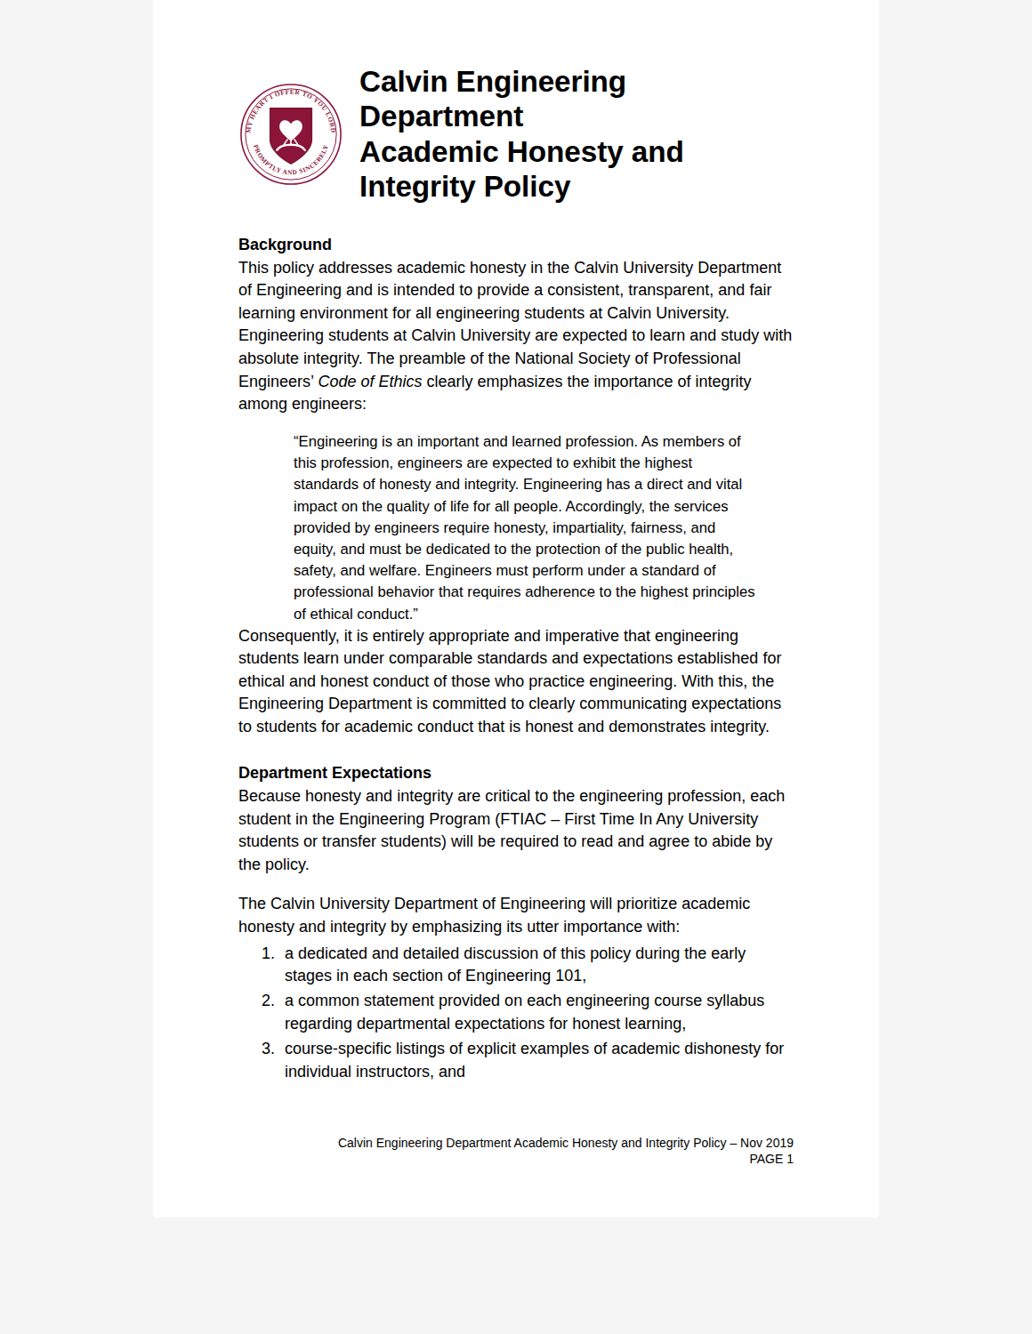MY HEART I OFFER TO YOU LORD PROMPTLY AND SINCERELY
Calvin Engineering Department
Academic Honesty and Integrity Policy
Background
This policy addresses academic honesty in the Calvin University Department of Engineering and is intended to provide a consistent, transparent, and fair learning environment for all engineering students at Calvin University. Engineering students at Calvin University are expected to learn and study with absolute integrity. The preamble of the National Society of Professional Engineers’ Code of Ethics clearly emphasizes the importance of integrity among engineers:
“Engineering is an important and learned profession. As members of this profession, engineers are expected to exhibit the highest standards of honesty and integrity. Engineering has a direct and vital impact on the quality of life for all people. Accordingly, the services provided by engineers require honesty, impartiality, fairness, and equity, and must be dedicated to the protection of the public health, safety, and welfare. Engineers must perform under a standard of professional behavior that requires adherence to the highest principles of ethical conduct.”
Consequently, it is entirely appropriate and imperative that engineering students learn under comparable standards and expectations established for ethical and honest conduct of those who practice engineering. With this, the Engineering Department is committed to clearly communicating expectations to students for academic conduct that is honest and demonstrates integrity.
Department Expectations
Because honesty and integrity are critical to the engineering profession, each student in the Engineering Program (FTIAC – First Time In Any University students or transfer students) will be required to read and agree to abide by the policy.
The Calvin University Department of Engineering will prioritize academic honesty and integrity by emphasizing its utter importance with:
a dedicated and detailed discussion of this policy during the early stages in each section of Engineering 101,
a common statement provided on each engineering course syllabus regarding departmental expectations for honest learning,
course-specific listings of explicit examples of academic dishonesty for individual instructors, and
Calvin Engineering Department Academic Honesty and Integrity Policy – Nov 2019
PAGE 1